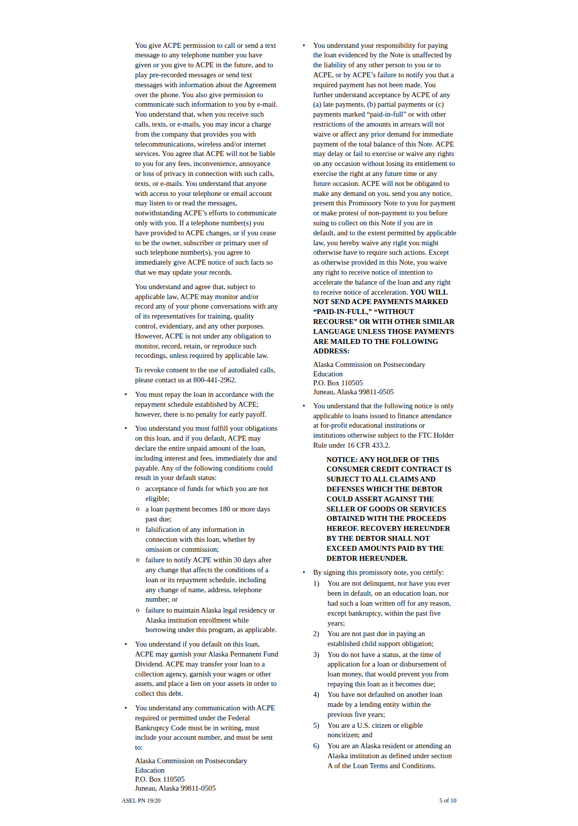You give ACPE permission to call or send a text message to any telephone number you have given or you give to ACPE in the future, and to play pre-recorded messages or send text messages with information about the Agreement over the phone. You also give permission to communicate such information to you by e-mail. You understand that, when you receive such calls, texts, or e-mails, you may incur a charge from the company that provides you with telecommunications, wireless and/or internet services. You agree that ACPE will not be liable to you for any fees, inconvenience, annoyance or loss of privacy in connection with such calls, texts, or e-mails. You understand that anyone with access to your telephone or email account may listen to or read the messages, notwithstanding ACPE’s efforts to communicate only with you. If a telephone number(s) you have provided to ACPE changes, or if you cease to be the owner, subscriber or primary user of such telephone number(s), you agree to immediately give ACPE notice of such facts so that we may update your records.
You understand and agree that, subject to applicable law, ACPE may monitor and/or record any of your phone conversations with any of its representatives for training, quality control, evidentiary, and any other purposes. However, ACPE is not under any obligation to monitor, record, retain, or reproduce such recordings, unless required by applicable law.
To revoke consent to the use of autodialed calls, please contact us at 800-441-2962.
You must repay the loan in accordance with the repayment schedule established by ACPE; however, there is no penalty for early payoff.
You understand you must fulfill your obligations on this loan, and if you default, ACPE may declare the entire unpaid amount of the loan, including interest and fees, immediately due and payable. Any of the following conditions could result in your default status:
acceptance of funds for which you are not eligible;
a loan payment becomes 180 or more days past due;
falsification of any information in connection with this loan, whether by omission or commission;
failure to notify ACPE within 30 days after any change that affects the conditions of a loan or its repayment schedule, including any change of name, address, telephone number; or
failure to maintain Alaska legal residency or Alaska institution enrollment while borrowing under this program, as applicable.
You understand if you default on this loan, ACPE may garnish your Alaska Permanent Fund Dividend. ACPE may transfer your loan to a collection agency, garnish your wages or other assets, and place a lien on your assets in order to collect this debt.
You understand any communication with ACPE required or permitted under the Federal Bankruptcy Code must be in writing, must include your account number, and must be sent to:
Alaska Commission on Postsecondary Education
P.O. Box 110505
Juneau, Alaska 99811-0505
You understand your responsibility for paying the loan evidenced by the Note is unaffected by the liability of any other person to you or to ACPE, or by ACPE’s failure to notify you that a required payment has not been made. You further understand acceptance by ACPE of any (a) late payments, (b) partial payments or (c) payments marked “paid-in-full” or with other restrictions of the amounts in arrears will not waive or affect any prior demand for immediate payment of the total balance of this Note. ACPE may delay or fail to exercise or waive any rights on any occasion without losing its entitlement to exercise the right at any future time or any future occasion. ACPE will not be obligated to make any demand on you, send you any notice, present this Promissory Note to you for payment or make protest of non-payment to you before suing to collect on this Note if you are in default, and to the extent permitted by applicable law, you hereby waive any right you might otherwise have to require such actions. Except as otherwise provided in this Note, you waive any right to receive notice of intention to accelerate the balance of the loan and any right to receive notice of acceleration. YOU WILL NOT SEND ACPE PAYMENTS MARKED “PAID-IN-FULL,” “WITHOUT RECOURSE” OR WITH OTHER SIMILAR LANGUAGE UNLESS THOSE PAYMENTS ARE MAILED TO THE FOLLOWING ADDRESS:
Alaska Commission on Postsecondary Education
P.O. Box 110505
Juneau, Alaska 99811-0505
You understand that the following notice is only applicable to loans issued to finance attendance at for-profit educational institutions or institutions otherwise subject to the FTC Holder Rule under 16 CFR 433.2.
NOTICE: ANY HOLDER OF THIS CONSUMER CREDIT CONTRACT IS SUBJECT TO ALL CLAIMS AND DEFENSES WHICH THE DEBTOR COULD ASSERT AGAINST THE SELLER OF GOODS OR SERVICES OBTAINED WITH THE PROCEEDS HEREOF. RECOVERY HEREUNDER BY THE DEBTOR SHALL NOT EXCEED AMOUNTS PAID BY THE DEBTOR HEREUNDER.
By signing this promissory note, you certify:
You are not delinquent, nor have you ever been in default, on an education loan, nor had such a loan written off for any reason, except bankruptcy, within the past five years;
You are not past due in paying an established child support obligation;
You do not have a status, at the time of application for a loan or disbursement of loan money, that would prevent you from repaying this loan as it becomes due;
You have not defaulted on another loan made by a lending entity within the previous five years;
You are a U.S. citizen or eligible noncitizen; and
You are an Alaska resident or attending an Alaska institution as defined under section A of the Loan Terms and Conditions.
ASEL PN 19/20 5 of 10